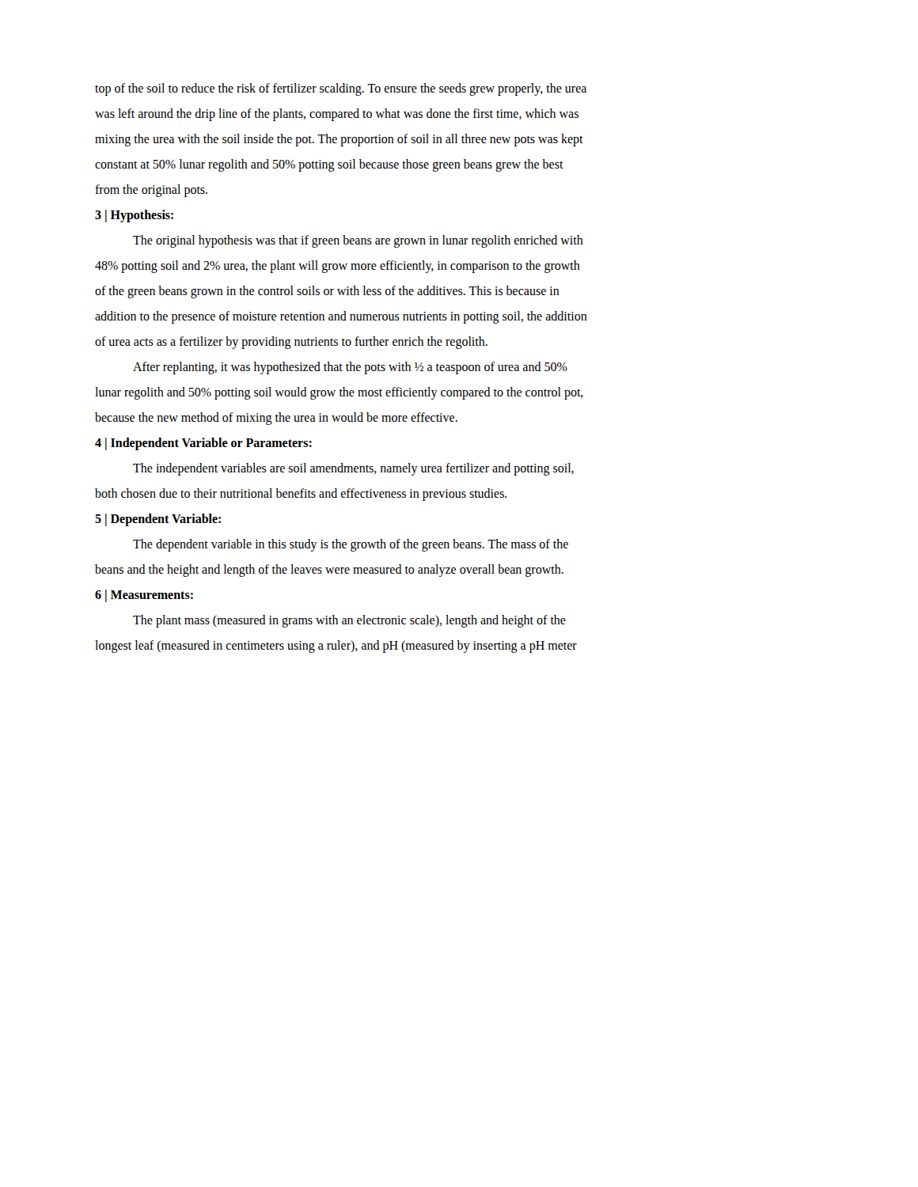top of the soil to reduce the risk of fertilizer scalding. To ensure the seeds grew properly, the urea was left around the drip line of the plants, compared to what was done the first time, which was mixing the urea with the soil inside the pot. The proportion of soil in all three new pots was kept constant at 50% lunar regolith and 50% potting soil because those green beans grew the best from the original pots.
3 | Hypothesis:
The original hypothesis was that if green beans are grown in lunar regolith enriched with 48% potting soil and 2% urea, the plant will grow more efficiently, in comparison to the growth of the green beans grown in the control soils or with less of the additives. This is because in addition to the presence of moisture retention and numerous nutrients in potting soil, the addition of urea acts as a fertilizer by providing nutrients to further enrich the regolith.
After replanting, it was hypothesized that the pots with ½ a teaspoon of urea and 50% lunar regolith and 50% potting soil would grow the most efficiently compared to the control pot, because the new method of mixing the urea in would be more effective.
4 | Independent Variable or Parameters:
The independent variables are soil amendments, namely urea fertilizer and potting soil, both chosen due to their nutritional benefits and effectiveness in previous studies.
5 | Dependent Variable:
The dependent variable in this study is the growth of the green beans. The mass of the beans and the height and length of the leaves were measured to analyze overall bean growth.
6 | Measurements:
The plant mass (measured in grams with an electronic scale), length and height of the longest leaf (measured in centimeters using a ruler), and pH (measured by inserting a pH meter